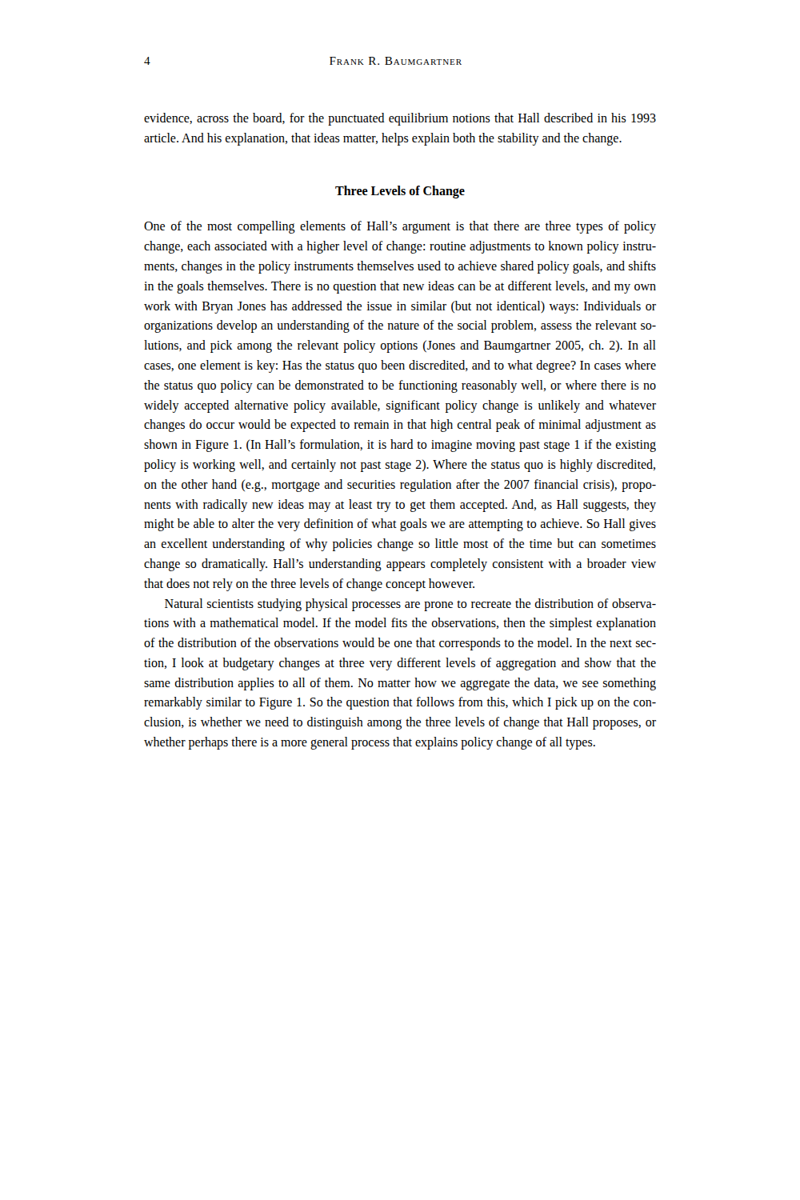4 Frank R. Baumgartner
evidence, across the board, for the punctuated equilibrium notions that Hall described in his 1993 article. And his explanation, that ideas matter, helps explain both the stability and the change.
Three Levels of Change
One of the most compelling elements of Hall’s argument is that there are three types of policy change, each associated with a higher level of change: routine adjustments to known policy instruments, changes in the policy instruments themselves used to achieve shared policy goals, and shifts in the goals themselves. There is no question that new ideas can be at different levels, and my own work with Bryan Jones has addressed the issue in similar (but not identical) ways: Individuals or organizations develop an understanding of the nature of the social problem, assess the relevant solutions, and pick among the relevant policy options (Jones and Baumgartner 2005, ch. 2). In all cases, one element is key: Has the status quo been discredited, and to what degree? In cases where the status quo policy can be demonstrated to be functioning reasonably well, or where there is no widely accepted alternative policy available, significant policy change is unlikely and whatever changes do occur would be expected to remain in that high central peak of minimal adjustment as shown in Figure 1. (In Hall’s formulation, it is hard to imagine moving past stage 1 if the existing policy is working well, and certainly not past stage 2). Where the status quo is highly discredited, on the other hand (e.g., mortgage and securities regulation after the 2007 financial crisis), proponents with radically new ideas may at least try to get them accepted. And, as Hall suggests, they might be able to alter the very definition of what goals we are attempting to achieve. So Hall gives an excellent understanding of why policies change so little most of the time but can sometimes change so dramatically. Hall’s understanding appears completely consistent with a broader view that does not rely on the three levels of change concept however.
Natural scientists studying physical processes are prone to recreate the distribution of observations with a mathematical model. If the model fits the observations, then the simplest explanation of the distribution of the observations would be one that corresponds to the model. In the next section, I look at budgetary changes at three very different levels of aggregation and show that the same distribution applies to all of them. No matter how we aggregate the data, we see something remarkably similar to Figure 1. So the question that follows from this, which I pick up on the conclusion, is whether we need to distinguish among the three levels of change that Hall proposes, or whether perhaps there is a more general process that explains policy change of all types.